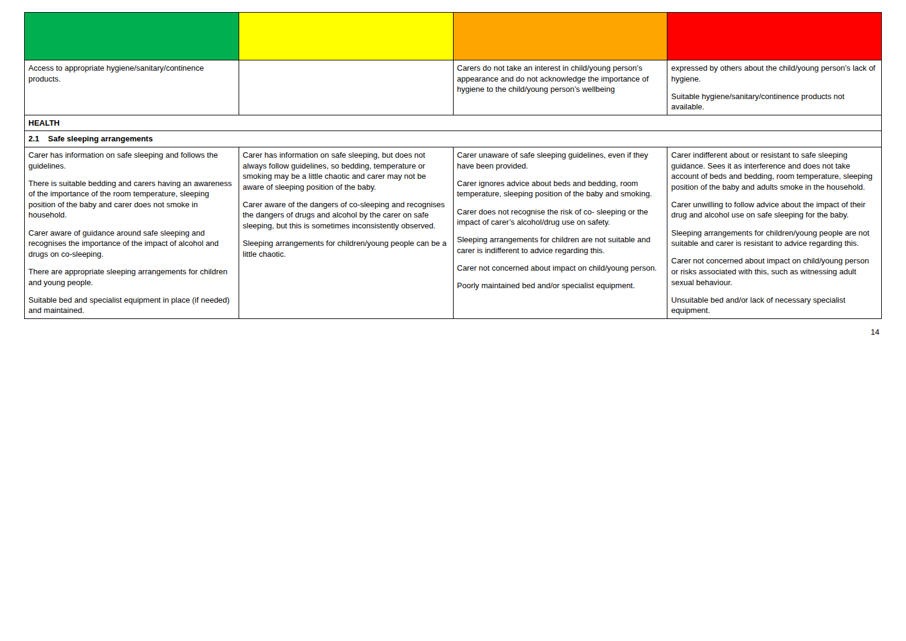| Access to appropriate hygiene/sanitary/continence products. | | Carers do not take an interest in child/young person’s appearance and do not acknowledge the importance of hygiene to the child/young person’s wellbeing | expressed by others about the child/young person’s lack of hygiene. Suitable hygiene/sanitary/continence products not available. |
| HEALTH |
| 2.1 Safe sleeping arrangements |
| Carer has information on safe sleeping and follows the guidelines. There is suitable bedding and carers having an awareness of the importance of the room temperature, sleeping position of the baby and carer does not smoke in household. Carer aware of guidance around safe sleeping and recognises the importance of the impact of alcohol and drugs on co-sleeping. There are appropriate sleeping arrangements for children and young people. Suitable bed and specialist equipment in place (if needed) and maintained. | Carer has information on safe sleeping, but does not always follow guidelines, so bedding, temperature or smoking may be a little chaotic and carer may not be aware of sleeping position of the baby. Carer aware of the dangers of co-sleeping and recognises the dangers of drugs and alcohol by the carer on safe sleeping, but this is sometimes inconsistently observed. Sleeping arrangements for children/young people can be a little chaotic. | Carer unaware of safe sleeping guidelines, even if they have been provided. Carer ignores advice about beds and bedding, room temperature, sleeping position of the baby and smoking. Carer does not recognise the risk of co- sleeping or the impact of carer’s alcohol/drug use on safety. Sleeping arrangements for children are not suitable and carer is indifferent to advice regarding this. Carer not concerned about impact on child/young person. Poorly maintained bed and/or specialist equipment. | Carer indifferent about or resistant to safe sleeping guidance. Sees it as interference and does not take account of beds and bedding, room temperature, sleeping position of the baby and adults smoke in the household. Carer unwilling to follow advice about the impact of their drug and alcohol use on safe sleeping for the baby. Sleeping arrangements for children/young people are not suitable and carer is resistant to advice regarding this. Carer not concerned about impact on child/young person or risks associated with this, such as witnessing adult sexual behaviour. Unsuitable bed and/or lack of necessary specialist equipment. |
14